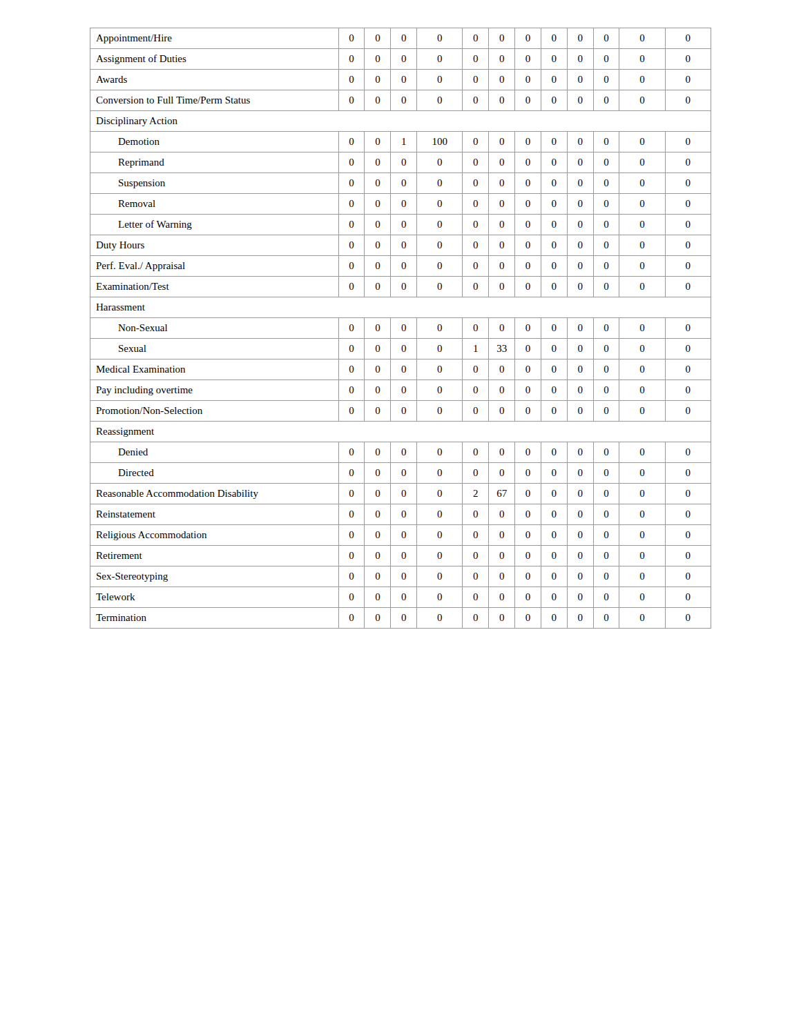| Appointment/Hire | 0 | 0 | 0 | 0 | 0 | 0 | 0 | 0 | 0 | 0 | 0 | 0 |
| Assignment of Duties | 0 | 0 | 0 | 0 | 0 | 0 | 0 | 0 | 0 | 0 | 0 | 0 |
| Awards | 0 | 0 | 0 | 0 | 0 | 0 | 0 | 0 | 0 | 0 | 0 | 0 |
| Conversion to Full Time/Perm Status | 0 | 0 | 0 | 0 | 0 | 0 | 0 | 0 | 0 | 0 | 0 | 0 |
| Disciplinary Action |
| Demotion | 0 | 0 | 1 | 100 | 0 | 0 | 0 | 0 | 0 | 0 | 0 | 0 |
| Reprimand | 0 | 0 | 0 | 0 | 0 | 0 | 0 | 0 | 0 | 0 | 0 | 0 |
| Suspension | 0 | 0 | 0 | 0 | 0 | 0 | 0 | 0 | 0 | 0 | 0 | 0 |
| Removal | 0 | 0 | 0 | 0 | 0 | 0 | 0 | 0 | 0 | 0 | 0 | 0 |
| Letter of Warning | 0 | 0 | 0 | 0 | 0 | 0 | 0 | 0 | 0 | 0 | 0 | 0 |
| Duty Hours | 0 | 0 | 0 | 0 | 0 | 0 | 0 | 0 | 0 | 0 | 0 | 0 |
| Perf. Eval./ Appraisal | 0 | 0 | 0 | 0 | 0 | 0 | 0 | 0 | 0 | 0 | 0 | 0 |
| Examination/Test | 0 | 0 | 0 | 0 | 0 | 0 | 0 | 0 | 0 | 0 | 0 | 0 |
| Harassment |
| Non-Sexual | 0 | 0 | 0 | 0 | 0 | 0 | 0 | 0 | 0 | 0 | 0 | 0 |
| Sexual | 0 | 0 | 0 | 0 | 1 | 33 | 0 | 0 | 0 | 0 | 0 | 0 |
| Medical Examination | 0 | 0 | 0 | 0 | 0 | 0 | 0 | 0 | 0 | 0 | 0 | 0 |
| Pay including overtime | 0 | 0 | 0 | 0 | 0 | 0 | 0 | 0 | 0 | 0 | 0 | 0 |
| Promotion/Non-Selection | 0 | 0 | 0 | 0 | 0 | 0 | 0 | 0 | 0 | 0 | 0 | 0 |
| Reassignment |
| Denied | 0 | 0 | 0 | 0 | 0 | 0 | 0 | 0 | 0 | 0 | 0 | 0 |
| Directed | 0 | 0 | 0 | 0 | 0 | 0 | 0 | 0 | 0 | 0 | 0 | 0 |
| Reasonable Accommodation Disability | 0 | 0 | 0 | 0 | 2 | 67 | 0 | 0 | 0 | 0 | 0 | 0 |
| Reinstatement | 0 | 0 | 0 | 0 | 0 | 0 | 0 | 0 | 0 | 0 | 0 | 0 |
| Religious Accommodation | 0 | 0 | 0 | 0 | 0 | 0 | 0 | 0 | 0 | 0 | 0 | 0 |
| Retirement | 0 | 0 | 0 | 0 | 0 | 0 | 0 | 0 | 0 | 0 | 0 | 0 |
| Sex-Stereotyping | 0 | 0 | 0 | 0 | 0 | 0 | 0 | 0 | 0 | 0 | 0 | 0 |
| Telework | 0 | 0 | 0 | 0 | 0 | 0 | 0 | 0 | 0 | 0 | 0 | 0 |
| Termination | 0 | 0 | 0 | 0 | 0 | 0 | 0 | 0 | 0 | 0 | 0 | 0 |